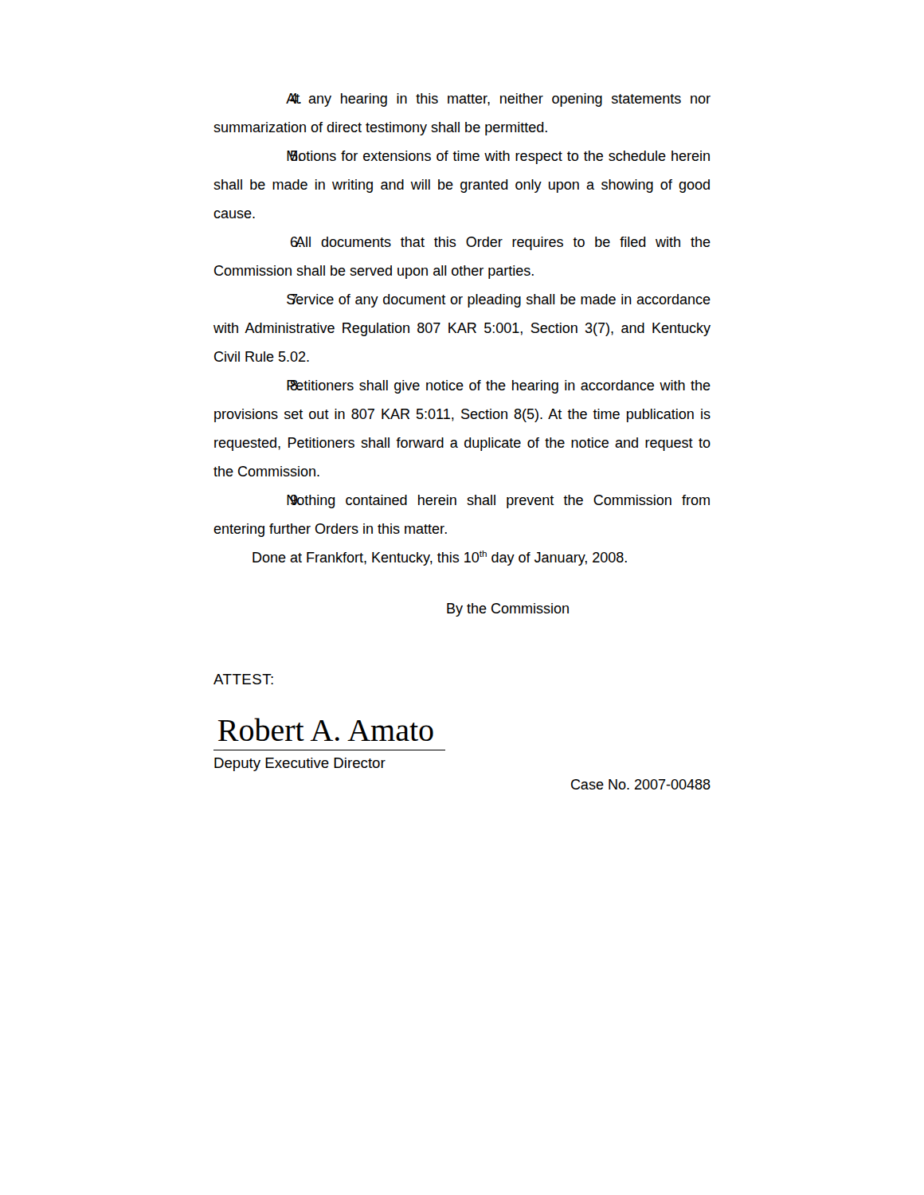4. At any hearing in this matter, neither opening statements nor summarization of direct testimony shall be permitted.
5. Motions for extensions of time with respect to the schedule herein shall be made in writing and will be granted only upon a showing of good cause.
6. All documents that this Order requires to be filed with the Commission shall be served upon all other parties.
7. Service of any document or pleading shall be made in accordance with Administrative Regulation 807 KAR 5:001, Section 3(7), and Kentucky Civil Rule 5.02.
8. Petitioners shall give notice of the hearing in accordance with the provisions set out in 807 KAR 5:011, Section 8(5). At the time publication is requested, Petitioners shall forward a duplicate of the notice and request to the Commission.
9. Nothing contained herein shall prevent the Commission from entering further Orders in this matter.
Done at Frankfort, Kentucky, this 10th day of January, 2008.
By the Commission
ATTEST:
Robert A. Amato
Deputy Executive Director
Case No. 2007-00488